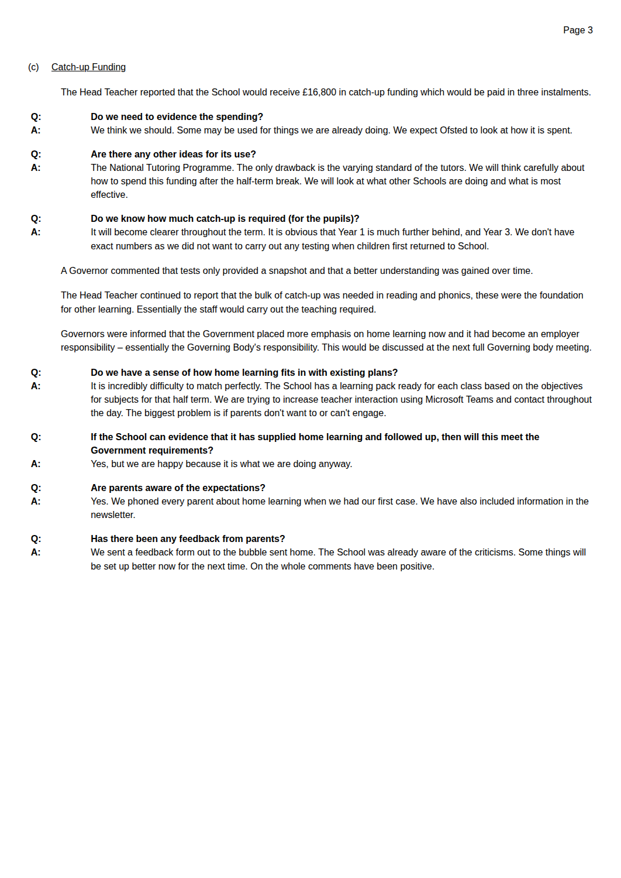Page 3
(c) Catch-up Funding
The Head Teacher reported that the School would receive £16,800 in catch-up funding which would be paid in three instalments.
Q: Do we need to evidence the spending?
A: We think we should. Some may be used for things we are already doing. We expect Ofsted to look at how it is spent.
Q: Are there any other ideas for its use?
A: The National Tutoring Programme. The only drawback is the varying standard of the tutors. We will think carefully about how to spend this funding after the half-term break. We will look at what other Schools are doing and what is most effective.
Q: Do we know how much catch-up is required (for the pupils)?
A: It will become clearer throughout the term. It is obvious that Year 1 is much further behind, and Year 3. We don't have exact numbers as we did not want to carry out any testing when children first returned to School.
A Governor commented that tests only provided a snapshot and that a better understanding was gained over time.
The Head Teacher continued to report that the bulk of catch-up was needed in reading and phonics, these were the foundation for other learning. Essentially the staff would carry out the teaching required.
Governors were informed that the Government placed more emphasis on home learning now and it had become an employer responsibility – essentially the Governing Body's responsibility. This would be discussed at the next full Governing body meeting.
Q: Do we have a sense of how home learning fits in with existing plans?
A: It is incredibly difficulty to match perfectly. The School has a learning pack ready for each class based on the objectives for subjects for that half term. We are trying to increase teacher interaction using Microsoft Teams and contact throughout the day. The biggest problem is if parents don't want to or can't engage.
Q: If the School can evidence that it has supplied home learning and followed up, then will this meet the Government requirements?
A: Yes, but we are happy because it is what we are doing anyway.
Q: Are parents aware of the expectations?
A: Yes. We phoned every parent about home learning when we had our first case. We have also included information in the newsletter.
Q: Has there been any feedback from parents?
A: We sent a feedback form out to the bubble sent home. The School was already aware of the criticisms. Some things will be set up better now for the next time. On the whole comments have been positive.